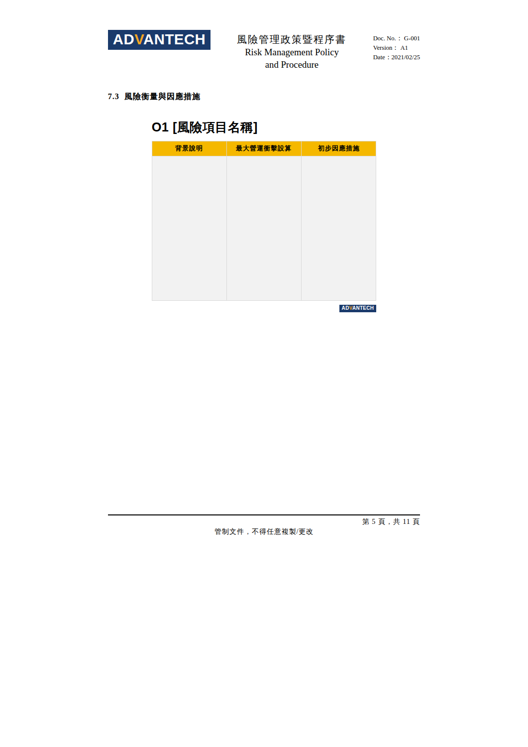ADVANTECH
風險管理政策暨程序書
Risk Management Policy
and Procedure
Doc. No.： G-001
Version： A1
Date：2021/02/25
7.3 風險衡量與因應措施
O1 [風險項目名稱]
| 背景說明 | 最大營運衝擊設算 | 初步因應措施 |
| --- | --- | --- |
ADVANTECH
第 5 頁，共 11 頁
管制文件，不得任意複製/更改